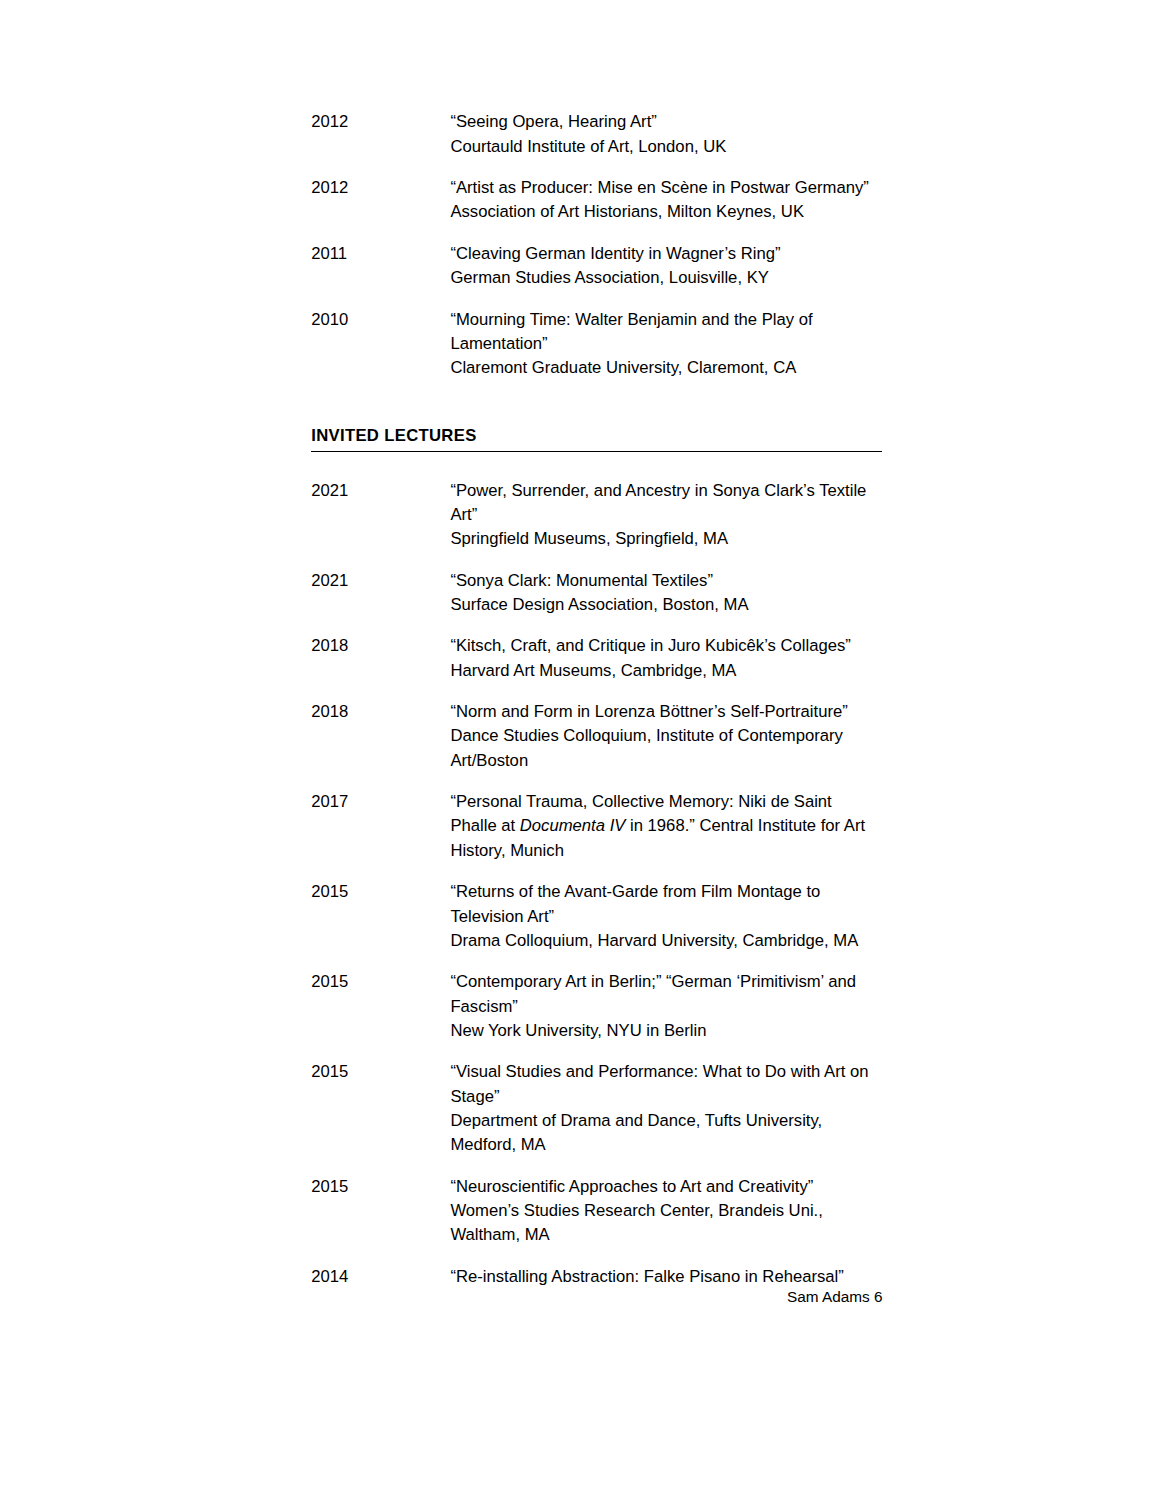2012
“Seeing Opera, Hearing Art”
Courtauld Institute of Art, London, UK
2012
“Artist as Producer: Mise en Scène in Postwar Germany”
Association of Art Historians, Milton Keynes, UK
2011
“Cleaving German Identity in Wagner’s Ring”
German Studies Association, Louisville, KY
2010
“Mourning Time: Walter Benjamin and the Play of Lamentation”
Claremont Graduate University, Claremont, CA
INVITED LECTURES
2021
“Power, Surrender, and Ancestry in Sonya Clark’s Textile Art”
Springfield Museums, Springfield, MA
2021
“Sonya Clark: Monumental Textiles”
Surface Design Association, Boston, MA
2018
“Kitsch, Craft, and Critique in Juro Kubicêk’s Collages”
Harvard Art Museums, Cambridge, MA
2018
“Norm and Form in Lorenza Böttner’s Self-Portraiture”
Dance Studies Colloquium, Institute of Contemporary Art/Boston
2017
“Personal Trauma, Collective Memory: Niki de Saint Phalle at Documenta IV in 1968.” Central Institute for Art History, Munich
2015
“Returns of the Avant-Garde from Film Montage to Television Art”
Drama Colloquium, Harvard University, Cambridge, MA
2015
“Contemporary Art in Berlin;” “German ‘Primitivism’ and Fascism”
New York University, NYU in Berlin
2015
“Visual Studies and Performance: What to Do with Art on Stage”
Department of Drama and Dance, Tufts University, Medford, MA
2015
“Neuroscientific Approaches to Art and Creativity”
Women’s Studies Research Center, Brandeis Uni., Waltham, MA
2014
“Re-installing Abstraction: Falke Pisano in Rehearsal”
Sam Adams 6